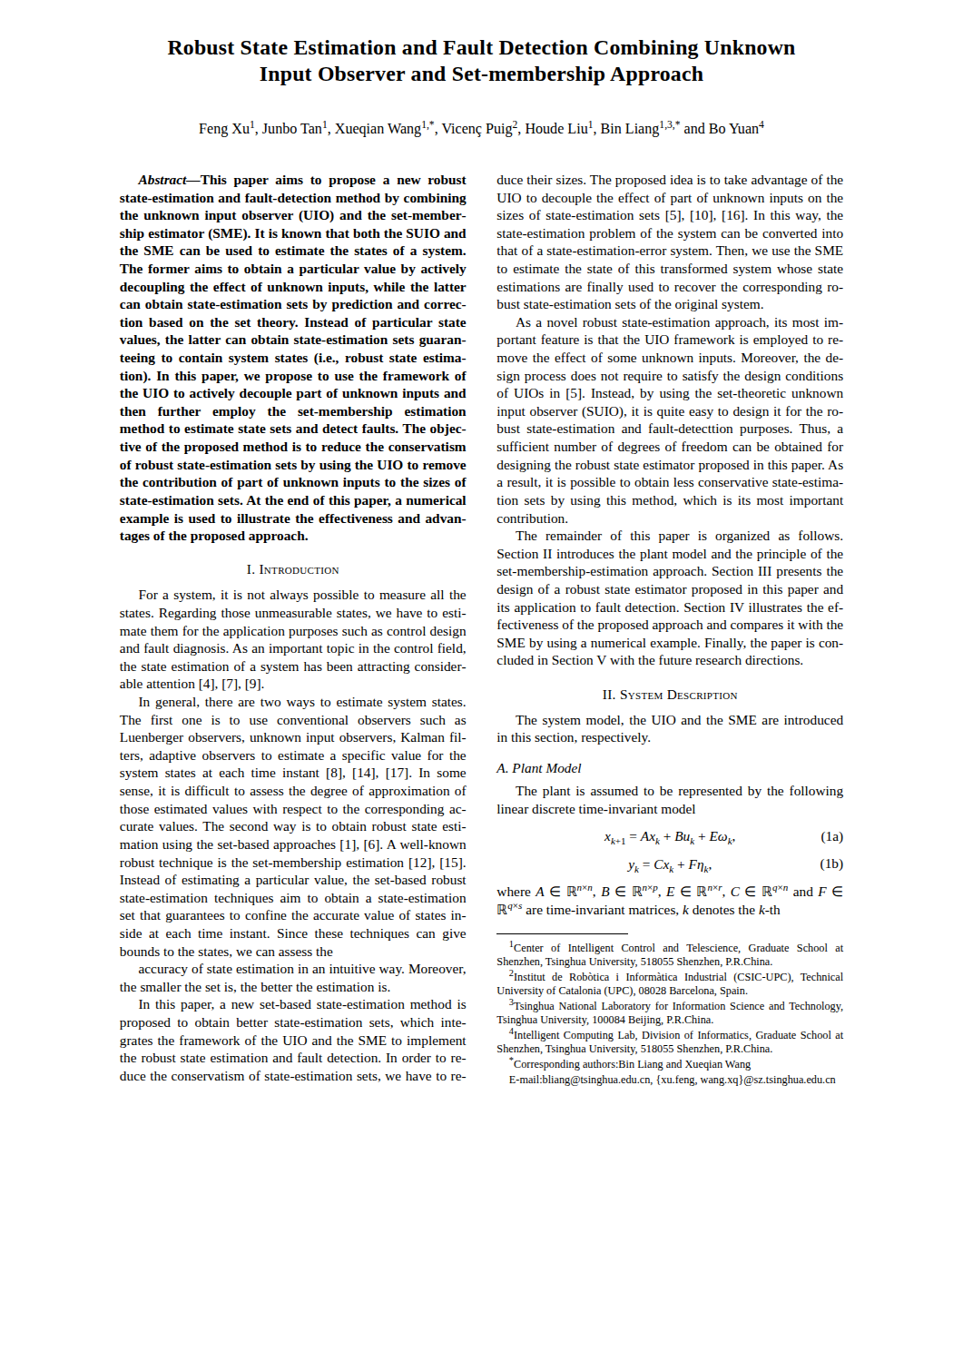Robust State Estimation and Fault Detection Combining Unknown
Input Observer and Set-membership Approach
Feng Xu1, Junbo Tan1, Xueqian Wang1,*, Vicenç Puig2, Houde Liu1, Bin Liang1,3,* and Bo Yuan4
Abstract—This paper aims to propose a new robust state-estimation and fault-detection method by combining the unknown input observer (UIO) and the set-membership estimator (SME). It is known that both the SUIO and the SME can be used to estimate the states of a system. The former aims to obtain a particular value by actively decoupling the effect of unknown inputs, while the latter can obtain state-estimation sets by prediction and correction based on the set theory. Instead of particular state values, the latter can obtain state-estimation sets guaranteeing to contain system states (i.e., robust state estimation). In this paper, we propose to use the framework of the UIO to actively decouple part of unknown inputs and then further employ the set-membership estimation method to estimate state sets and detect faults. The objective of the proposed method is to reduce the conservatism of robust state-estimation sets by using the UIO to remove the contribution of part of unknown inputs to the sizes of state-estimation sets. At the end of this paper, a numerical example is used to illustrate the effectiveness and advantages of the proposed approach.
I. Introduction
For a system, it is not always possible to measure all the states. Regarding those unmeasurable states, we have to estimate them for the application purposes such as control design and fault diagnosis. As an important topic in the control field, the state estimation of a system has been attracting considerable attention [4], [7], [9].
In general, there are two ways to estimate system states. The first one is to use conventional observers such as Luenberger observers, unknown input observers, Kalman filters, adaptive observers to estimate a specific value for the system states at each time instant [8], [14], [17]. In some sense, it is difficult to assess the degree of approximation of those estimated values with respect to the corresponding accurate values. The second way is to obtain robust state estimation using the set-based approaches [1], [6]. A well-known robust technique is the set-membership estimation [12], [15]. Instead of estimating a particular value, the set-based robust state-estimation techniques aim to obtain a state-estimation set that guarantees to confine the accurate value of states inside at each time instant. Since these techniques can give bounds to the states, we can assess the
accuracy of state estimation in an intuitive way. Moreover, the smaller the set is, the better the estimation is.
In this paper, a new set-based state-estimation method is proposed to obtain better state-estimation sets, which integrates the framework of the UIO and the SME to implement the robust state estimation and fault detection. In order to reduce the conservatism of state-estimation sets, we have to reduce their sizes. The proposed idea is to take advantage of the UIO to decouple the effect of part of unknown inputs on the sizes of state-estimation sets [5], [10], [16]. In this way, the state-estimation problem of the system can be converted into that of a state-estimation-error system. Then, we use the SME to estimate the state of this transformed system whose state estimations are finally used to recover the corresponding robust state-estimation sets of the original system.
As a novel robust state-estimation approach, its most important feature is that the UIO framework is employed to remove the effect of some unknown inputs. Moreover, the design process does not require to satisfy the design conditions of UIOs in [5]. Instead, by using the set-theoretic unknown input observer (SUIO), it is quite easy to design it for the robust state-estimation and fault-detecttion purposes. Thus, a sufficient number of degrees of freedom can be obtained for designing the robust state estimator proposed in this paper. As a result, it is possible to obtain less conservative state-estimation sets by using this method, which is its most important contribution.
The remainder of this paper is organized as follows. Section II introduces the plant model and the principle of the set-membership-estimation approach. Section III presents the design of a robust state estimator proposed in this paper and its application to fault detection. Section IV illustrates the effectiveness of the proposed approach and compares it with the SME by using a numerical example. Finally, the paper is concluded in Section V with the future research directions.
II. System Description
The system model, the UIO and the SME are introduced in this section, respectively.
A. Plant Model
The plant is assumed to be represented by the following linear discrete time-invariant model
xk+1 = Axk + Buk + Eωk, (1a)
yk = Cxk + Fηk, (1b)
where A ∈ ℝn×n, B ∈ ℝn×p, E ∈ ℝn×r, C ∈ ℝq×n and F ∈ ℝq×s are time-invariant matrices, k denotes the k-th
1Center of Intelligent Control and Telescience, Graduate School at Shenzhen, Tsinghua University, 518055 Shenzhen, P.R.China.
2Institut de Robòtica i Informàtica Industrial (CSIC-UPC), Technical University of Catalonia (UPC), 08028 Barcelona, Spain.
3Tsinghua National Laboratory for Information Science and Technology, Tsinghua University, 100084 Beijing, P.R.China.
4Intelligent Computing Lab, Division of Informatics, Graduate School at Shenzhen, Tsinghua University, 518055 Shenzhen, P.R.China.
*Corresponding authors:Bin Liang and Xueqian Wang
E-mail:bliang@tsinghua.edu.cn, {xu.feng, wang.xq}@sz.tsinghua.edu.cn